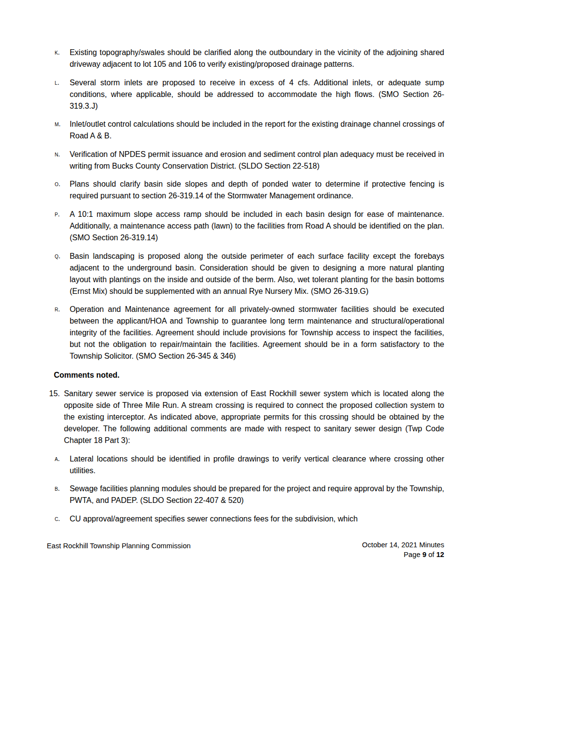K. Existing topography/swales should be clarified along the outboundary in the vicinity of the adjoining shared driveway adjacent to lot 105 and 106 to verify existing/proposed drainage patterns.
L. Several storm inlets are proposed to receive in excess of 4 cfs. Additional inlets, or adequate sump conditions, where applicable, should be addressed to accommodate the high flows. (SMO Section 26- 319.3.J)
M. Inlet/outlet control calculations should be included in the report for the existing drainage channel crossings of Road A & B.
N. Verification of NPDES permit issuance and erosion and sediment control plan adequacy must be received in writing from Bucks County Conservation District. (SLDO Section 22-518)
O. Plans should clarify basin side slopes and depth of ponded water to determine if protective fencing is required pursuant to section 26-319.14 of the Stormwater Management ordinance.
P. A 10:1 maximum slope access ramp should be included in each basin design for ease of maintenance. Additionally, a maintenance access path (lawn) to the facilities from Road A should be identified on the plan. (SMO Section 26-319.14)
Q. Basin landscaping is proposed along the outside perimeter of each surface facility except the forebays adjacent to the underground basin. Consideration should be given to designing a more natural planting layout with plantings on the inside and outside of the berm. Also, wet tolerant planting for the basin bottoms (Ernst Mix) should be supplemented with an annual Rye Nursery Mix. (SMO 26-319.G)
R. Operation and Maintenance agreement for all privately-owned stormwater facilities should be executed between the applicant/HOA and Township to guarantee long term maintenance and structural/operational integrity of the facilities. Agreement should include provisions for Township access to inspect the facilities, but not the obligation to repair/maintain the facilities. Agreement should be in a form satisfactory to the Township Solicitor. (SMO Section 26-345 & 346)
Comments noted.
15. Sanitary sewer service is proposed via extension of East Rockhill sewer system which is located along the opposite side of Three Mile Run. A stream crossing is required to connect the proposed collection system to the existing interceptor. As indicated above, appropriate permits for this crossing should be obtained by the developer. The following additional comments are made with respect to sanitary sewer design (Twp Code Chapter 18 Part 3):
A. Lateral locations should be identified in profile drawings to verify vertical clearance where crossing other utilities.
B. Sewage facilities planning modules should be prepared for the project and require approval by the Township, PWTA, and PADEP. (SLDO Section 22-407 & 520)
C. CU approval/agreement specifies sewer connections fees for the subdivision, which
East Rockhill Township Planning Commission
October 14, 2021 Minutes
Page 9 of 12